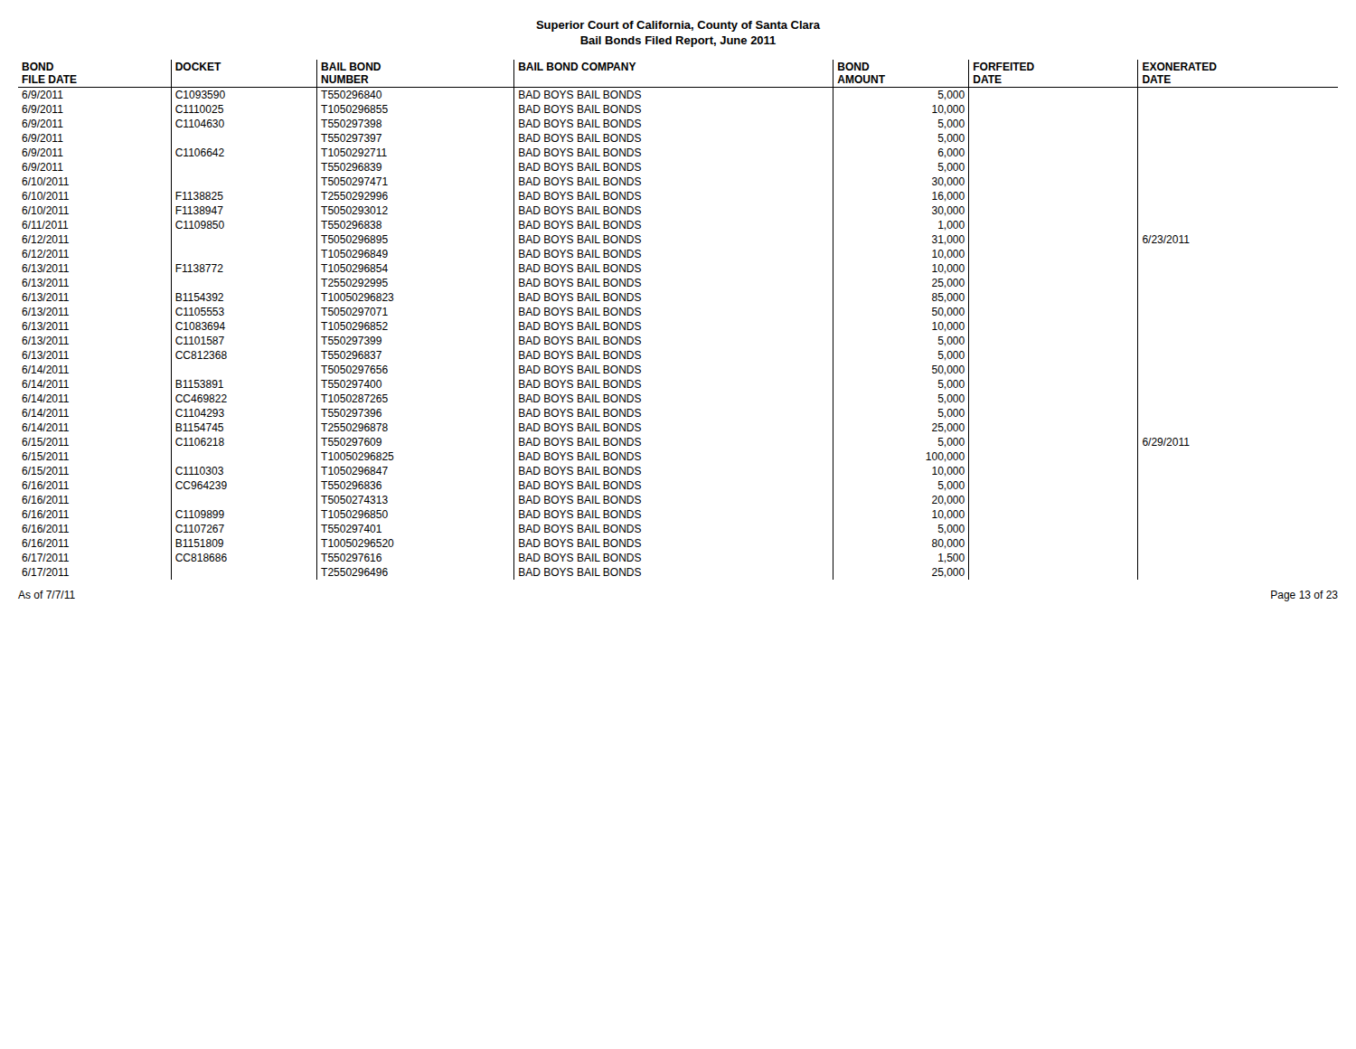Superior Court of California, County of Santa Clara
Bail Bonds Filed Report, June 2011
| BOND FILE DATE | DOCKET | BAIL BOND NUMBER | BAIL BOND COMPANY | BOND AMOUNT | FORFEITED DATE | EXONERATED DATE |
| --- | --- | --- | --- | --- | --- | --- |
| 6/9/2011 | C1093590 | T550296840 | BAD BOYS BAIL BONDS | 5,000 | | |
| 6/9/2011 | C1110025 | T1050296855 | BAD BOYS BAIL BONDS | 10,000 | | |
| 6/9/2011 | C1104630 | T550297398 | BAD BOYS BAIL BONDS | 5,000 | | |
| 6/9/2011 | | T550297397 | BAD BOYS BAIL BONDS | 5,000 | | |
| 6/9/2011 | C1106642 | T1050292711 | BAD BOYS BAIL BONDS | 6,000 | | |
| 6/9/2011 | | T550296839 | BAD BOYS BAIL BONDS | 5,000 | | |
| 6/10/2011 | | T5050297471 | BAD BOYS BAIL BONDS | 30,000 | | |
| 6/10/2011 | F1138825 | T2550292996 | BAD BOYS BAIL BONDS | 16,000 | | |
| 6/10/2011 | F1138947 | T5050293012 | BAD BOYS BAIL BONDS | 30,000 | | |
| 6/11/2011 | C1109850 | T550296838 | BAD BOYS BAIL BONDS | 1,000 | | |
| 6/12/2011 | | T5050296895 | BAD BOYS BAIL BONDS | 31,000 | | 6/23/2011 |
| 6/12/2011 | | T1050296849 | BAD BOYS BAIL BONDS | 10,000 | | |
| 6/13/2011 | F1138772 | T1050296854 | BAD BOYS BAIL BONDS | 10,000 | | |
| 6/13/2011 | | T2550292995 | BAD BOYS BAIL BONDS | 25,000 | | |
| 6/13/2011 | B1154392 | T10050296823 | BAD BOYS BAIL BONDS | 85,000 | | |
| 6/13/2011 | C1105553 | T5050297071 | BAD BOYS BAIL BONDS | 50,000 | | |
| 6/13/2011 | C1083694 | T1050296852 | BAD BOYS BAIL BONDS | 10,000 | | |
| 6/13/2011 | C1101587 | T550297399 | BAD BOYS BAIL BONDS | 5,000 | | |
| 6/13/2011 | CC812368 | T550296837 | BAD BOYS BAIL BONDS | 5,000 | | |
| 6/14/2011 | | T5050297656 | BAD BOYS BAIL BONDS | 50,000 | | |
| 6/14/2011 | B1153891 | T550297400 | BAD BOYS BAIL BONDS | 5,000 | | |
| 6/14/2011 | CC469822 | T1050287265 | BAD BOYS BAIL BONDS | 5,000 | | |
| 6/14/2011 | C1104293 | T550297396 | BAD BOYS BAIL BONDS | 5,000 | | |
| 6/14/2011 | B1154745 | T2550296878 | BAD BOYS BAIL BONDS | 25,000 | | |
| 6/15/2011 | C1106218 | T550297609 | BAD BOYS BAIL BONDS | 5,000 | | 6/29/2011 |
| 6/15/2011 | | T10050296825 | BAD BOYS BAIL BONDS | 100,000 | | |
| 6/15/2011 | C1110303 | T1050296847 | BAD BOYS BAIL BONDS | 10,000 | | |
| 6/16/2011 | CC964239 | T550296836 | BAD BOYS BAIL BONDS | 5,000 | | |
| 6/16/2011 | | T5050274313 | BAD BOYS BAIL BONDS | 20,000 | | |
| 6/16/2011 | C1109899 | T1050296850 | BAD BOYS BAIL BONDS | 10,000 | | |
| 6/16/2011 | C1107267 | T550297401 | BAD BOYS BAIL BONDS | 5,000 | | |
| 6/16/2011 | B1151809 | T10050296520 | BAD BOYS BAIL BONDS | 80,000 | | |
| 6/17/2011 | CC818686 | T550297616 | BAD BOYS BAIL BONDS | 1,500 | | |
| 6/17/2011 | | T2550296496 | BAD BOYS BAIL BONDS | 25,000 | | |
As of 7/7/11 Page 13 of 23